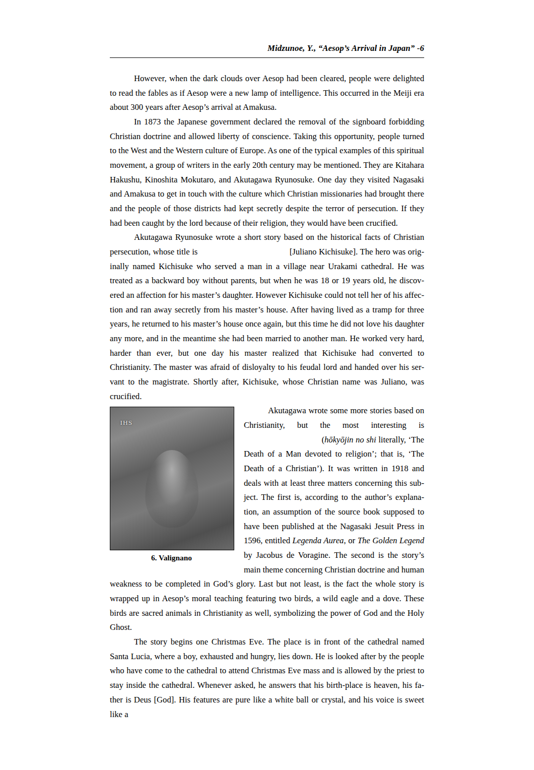Midzunoe, Y., “Aesop’s Arrival in Japan” -6
However, when the dark clouds over Aesop had been cleared, people were delighted to read the fables as if Aesop were a new lamp of intelligence. This occurred in the Meiji era about 300 years after Aesop’s arrival at Amakusa.
In 1873 the Japanese government declared the removal of the signboard forbidding Christian doctrine and allowed liberty of conscience. Taking this opportunity, people turned to the West and the Western culture of Europe. As one of the typical examples of this spiritual movement, a group of writers in the early 20th century may be mentioned. They are Kitahara Hakushu, Kinoshita Mokutaro, and Akutagawa Ryunosuke. One day they visited Nagasaki and Amakusa to get in touch with the culture which Christian missionaries had brought there and the people of those districts had kept secretly despite the terror of persecution. If they had been caught by the lord because of their religion, they would have been crucified.
Akutagawa Ryunosuke wrote a short story based on the historical facts of Christian persecution, whose title is　　　　　　　 [Juliano Kichisuke]. The hero was originally named Kichisuke who served a man in a village near Urakami cathedral. He was treated as a backward boy without parents, but when he was 18 or 19 years old, he discovered an affection for his master’s daughter. However Kichisuke could not tell her of his affection and ran away secretly from his master’s house. After having lived as a tramp for three years, he returned to his master’s house once again, but this time he did not love his daughter any more, and in the meantime she had been married to another man. He worked very hard, harder than ever, but one day his master realized that Kichisuke had converted to Christianity. The master was afraid of disloyalty to his feudal lord and handed over his servant to the magistrate. Shortly after, Kichisuke, whose Christian name was Juliano, was crucified.
6. Valignano
Akutagawa wrote some more stories based on Christianity, but the most interesting is　　　　　　 (hōkyōjin no shi literally, ‘The Death of a Man devoted to religion’; that is, ‘The Death of a Christian’). It was written in 1918 and deals with at least three matters concerning this subject. The first is, according to the author’s explanation, an assumption of the source book supposed to have been published at the Nagasaki Jesuit Press in 1596, entitled Legenda Aurea, or The Golden Legend by Jacobus de Voragine. The second is the story’s main theme concerning Christian doctrine and human weakness to be completed in God’s glory. Last but not least, is the fact the whole story is wrapped up in Aesop’s moral teaching featuring two birds, a wild eagle and a dove. These birds are sacred animals in Christianity as well, symbolizing the power of God and the Holy Ghost.
The story begins one Christmas Eve. The place is in front of the cathedral named Santa Lucia, where a boy, exhausted and hungry, lies down. He is looked after by the people who have come to the cathedral to attend Christmas Eve mass and is allowed by the priest to stay inside the cathedral. Whenever asked, he answers that his birth-place is heaven, his father is Deus [God]. His features are pure like a white ball or crystal, and his voice is sweet like a